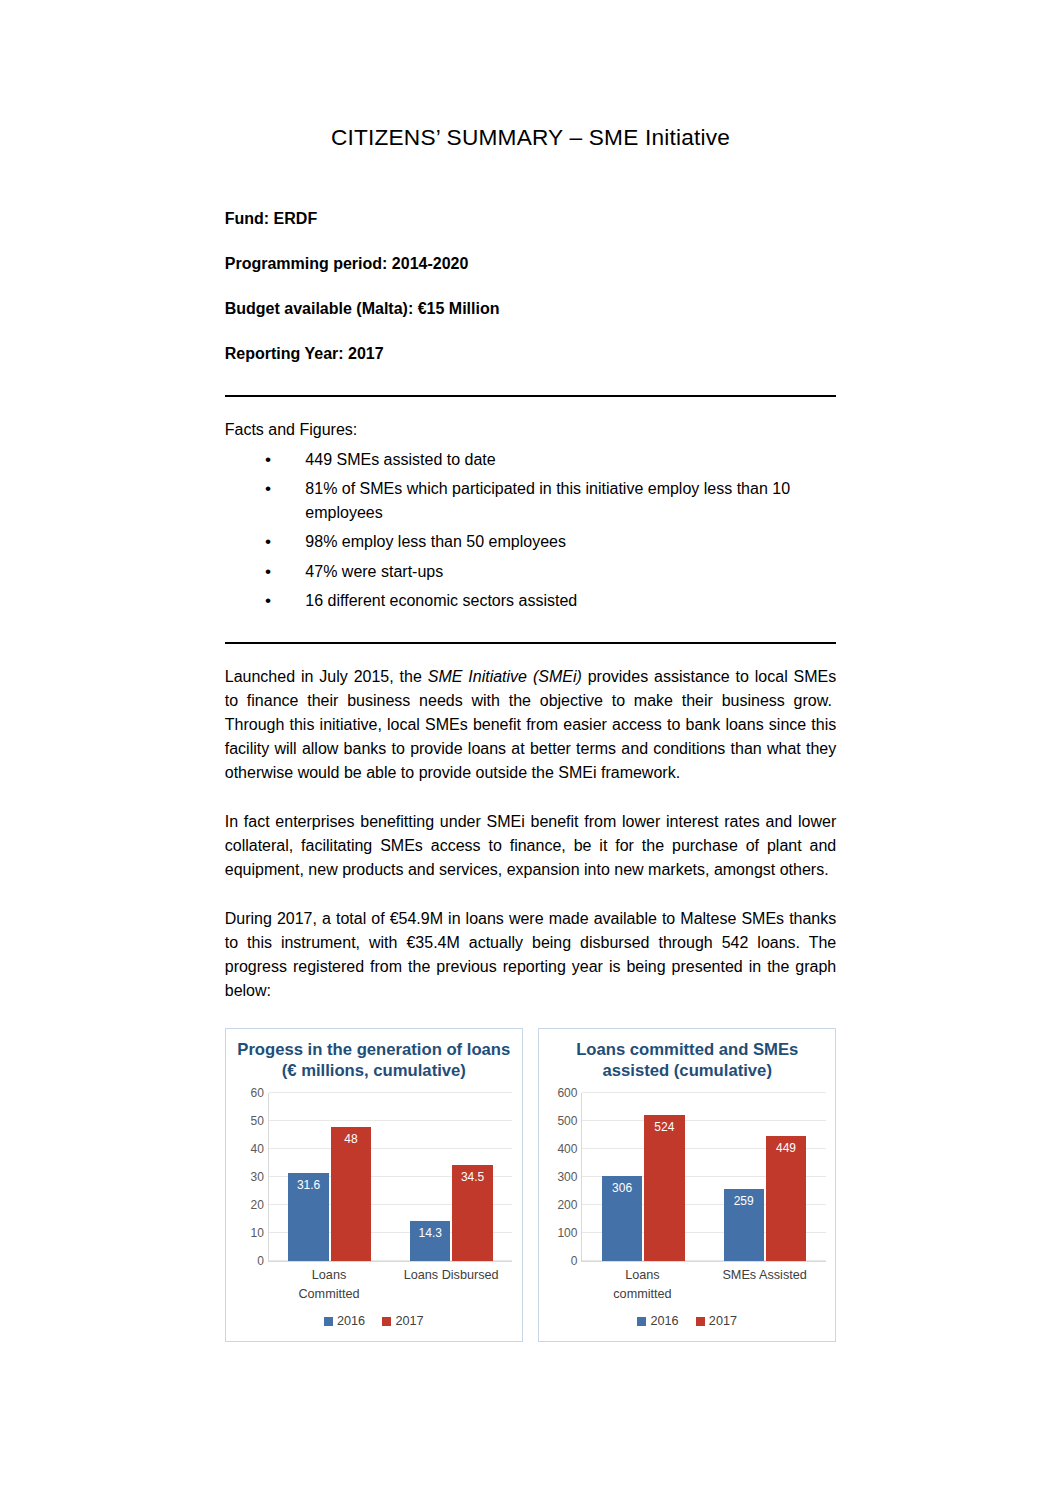CITIZENS’ SUMMARY – SME Initiative
Fund: ERDF
Programming period: 2014-2020
Budget available (Malta): €15 Million
Reporting Year: 2017
Facts and Figures:
449 SMEs assisted to date
81% of SMEs which participated in this initiative employ less than 10 employees
98% employ less than 50 employees
47% were start-ups
16 different economic sectors assisted
Launched in July 2015, the SME Initiative (SMEi) provides assistance to local SMEs to finance their business needs with the objective to make their business grow. Through this initiative, local SMEs benefit from easier access to bank loans since this facility will allow banks to provide loans at better terms and conditions than what they otherwise would be able to provide outside the SMEi framework.
In fact enterprises benefitting under SMEi benefit from lower interest rates and lower collateral, facilitating SMEs access to finance, be it for the purchase of plant and equipment, new products and services, expansion into new markets, amongst others.
During 2017, a total of €54.9M in loans were made available to Maltese SMEs thanks to this instrument, with €35.4M actually being disbursed through 542 loans. The progress registered from the previous reporting year is being presented in the graph below:
Progess in the generation of loans
(€ millions, cumulative)
0
10
20
30
40
50
60
31.6
48
14.3
34.5
Loans Committed
Loans Disbursed
2016
2017
Loans committed and SMEs
assisted (cumulative)
0
100
200
300
400
500
600
306
524
259
449
Loans committed
SMEs Assisted
2016
2017